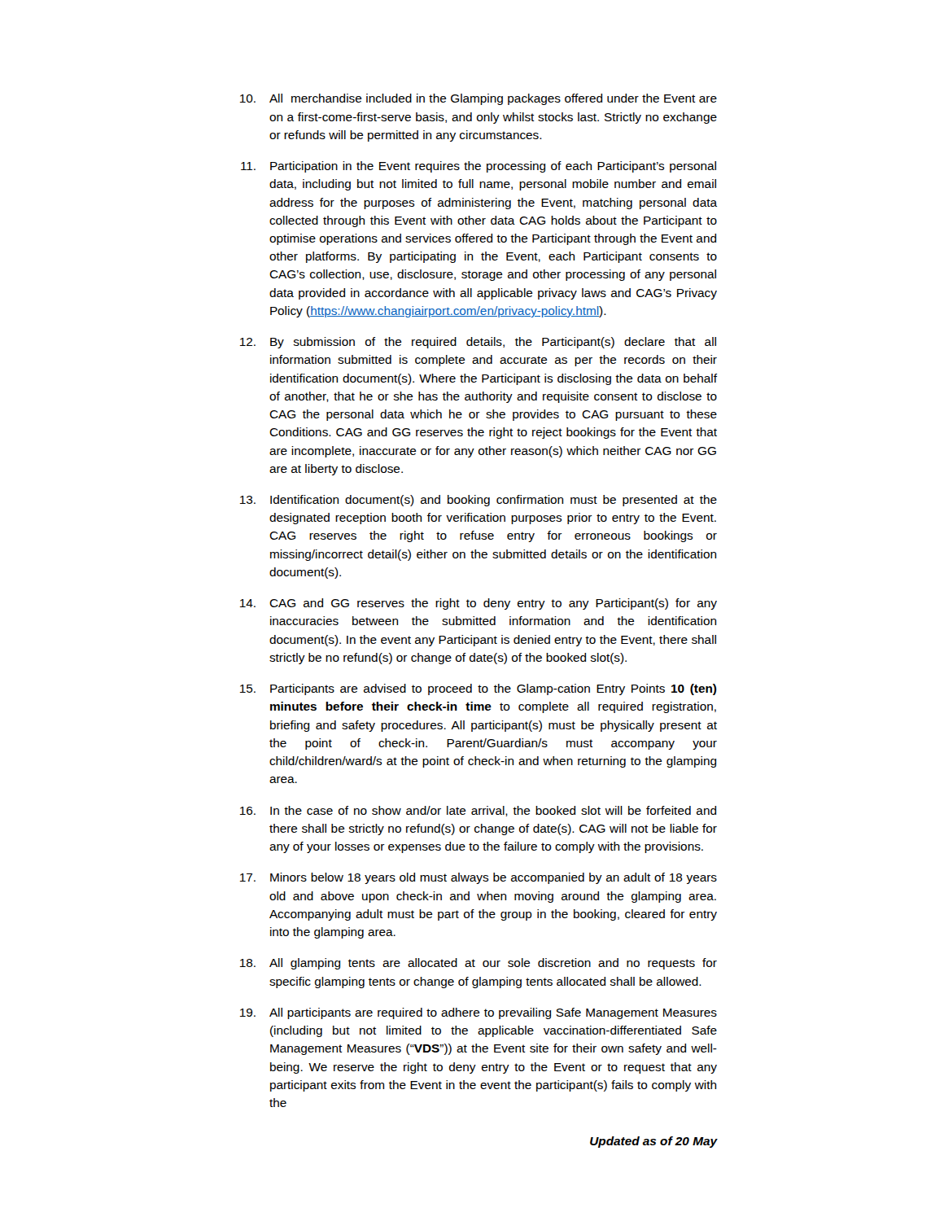All merchandise included in the Glamping packages offered under the Event are on a first-come-first-serve basis, and only whilst stocks last. Strictly no exchange or refunds will be permitted in any circumstances.
Participation in the Event requires the processing of each Participant’s personal data, including but not limited to full name, personal mobile number and email address for the purposes of administering the Event, matching personal data collected through this Event with other data CAG holds about the Participant to optimise operations and services offered to the Participant through the Event and other platforms. By participating in the Event, each Participant consents to CAG’s collection, use, disclosure, storage and other processing of any personal data provided in accordance with all applicable privacy laws and CAG’s Privacy Policy (https://www.changiairport.com/en/privacy-policy.html).
By submission of the required details, the Participant(s) declare that all information submitted is complete and accurate as per the records on their identification document(s). Where the Participant is disclosing the data on behalf of another, that he or she has the authority and requisite consent to disclose to CAG the personal data which he or she provides to CAG pursuant to these Conditions. CAG and GG reserves the right to reject bookings for the Event that are incomplete, inaccurate or for any other reason(s) which neither CAG nor GG are at liberty to disclose.
Identification document(s) and booking confirmation must be presented at the designated reception booth for verification purposes prior to entry to the Event. CAG reserves the right to refuse entry for erroneous bookings or missing/incorrect detail(s) either on the submitted details or on the identification document(s).
CAG and GG reserves the right to deny entry to any Participant(s) for any inaccuracies between the submitted information and the identification document(s). In the event any Participant is denied entry to the Event, there shall strictly be no refund(s) or change of date(s) of the booked slot(s).
Participants are advised to proceed to the Glamp-cation Entry Points 10 (ten) minutes before their check-in time to complete all required registration, briefing and safety procedures. All participant(s) must be physically present at the point of check-in. Parent/Guardian/s must accompany your child/children/ward/s at the point of check-in and when returning to the glamping area.
In the case of no show and/or late arrival, the booked slot will be forfeited and there shall be strictly no refund(s) or change of date(s). CAG will not be liable for any of your losses or expenses due to the failure to comply with the provisions.
Minors below 18 years old must always be accompanied by an adult of 18 years old and above upon check-in and when moving around the glamping area. Accompanying adult must be part of the group in the booking, cleared for entry into the glamping area.
All glamping tents are allocated at our sole discretion and no requests for specific glamping tents or change of glamping tents allocated shall be allowed.
All participants are required to adhere to prevailing Safe Management Measures (including but not limited to the applicable vaccination-differentiated Safe Management Measures (“VDS”)) at the Event site for their own safety and well-being. We reserve the right to deny entry to the Event or to request that any participant exits from the Event in the event the participant(s) fails to comply with the
Updated as of 20 May